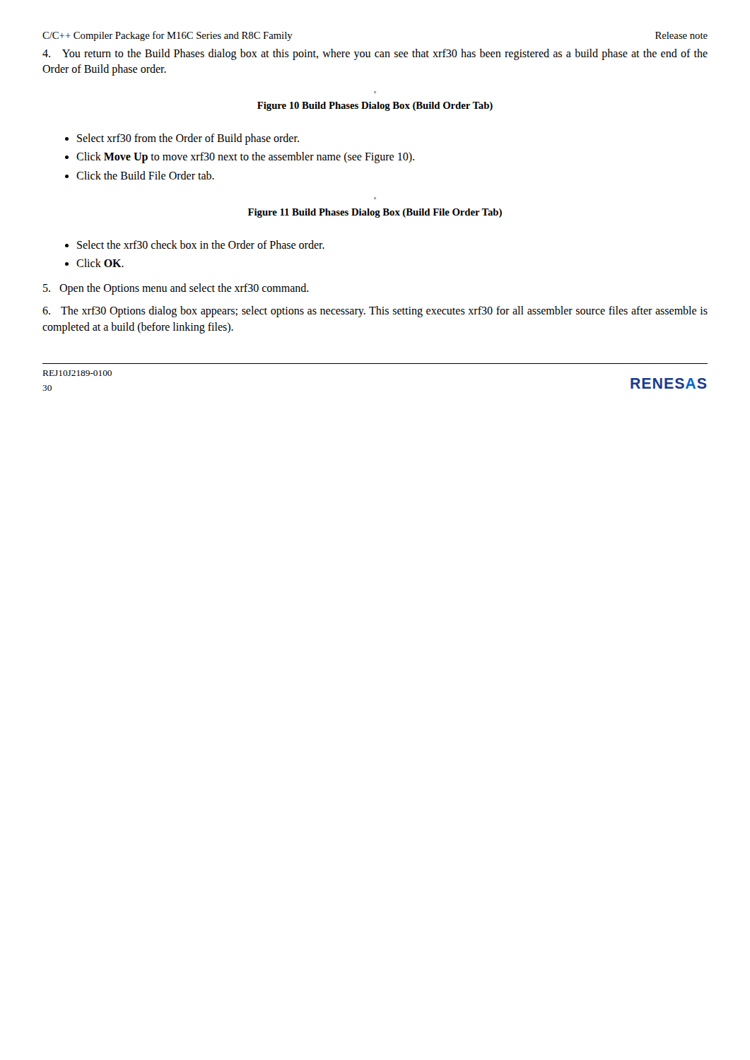C/C++ Compiler Package for M16C Series and R8C Family
Release note
4. You return to the Build Phases dialog box at this point, where you can see that xrf30 has been registered as a build phase at the end of the Order of Build phase order.
Figure 10 Build Phases Dialog Box (Build Order Tab)
Select xrf30 from the Order of Build phase order.
Click Move Up to move xrf30 next to the assembler name (see Figure 10).
Click the Build File Order tab.
Figure 11 Build Phases Dialog Box (Build File Order Tab)
Select the xrf30 check box in the Order of Phase order.
Click OK.
5. Open the Options menu and select the xrf30 command.
6. The xrf30 Options dialog box appears; select options as necessary. This setting executes xrf30 for all assembler source files after assemble is completed at a build (before linking files).
REJ10J2189-0100
30
RENESAS